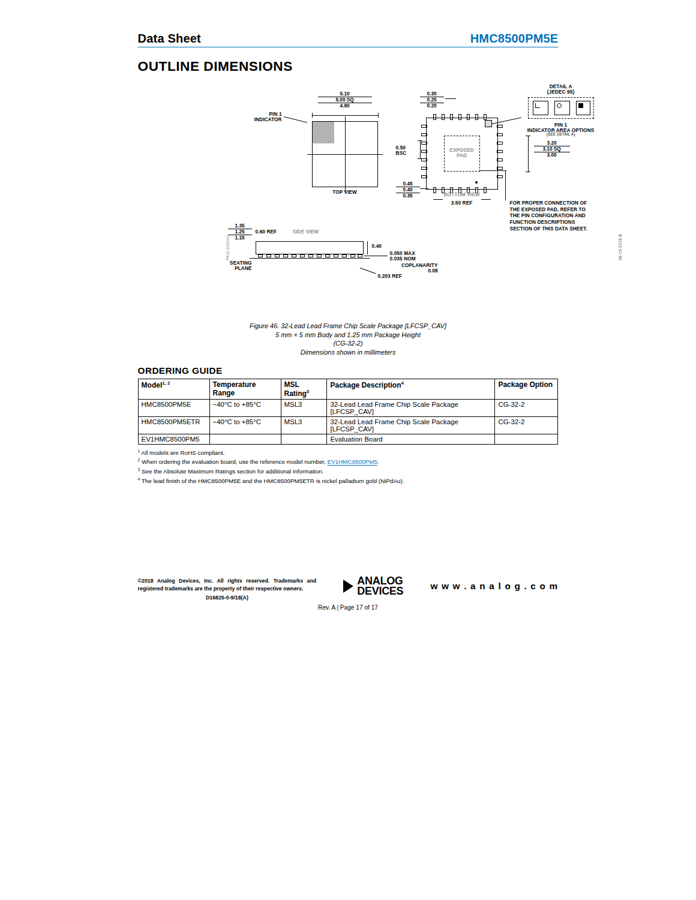Data Sheet
HMC8500PM5E
OUTLINE DIMENSIONS
5.10
5.00 SQ
4.90
PIN 1
INDICATOR
TOP VIEW
1.35
1.25
1.15
0.60 REF
SIDE VIEW
SEATING
PLANE
0.40
0.050 MAX
0.035 NOM
COPLANARITY
0.08
0.203 REF
0.30
0.25
0.20
0.50
BSC
EXPOSED
PAD
0.45
0.40
0.35
BOTTOM VIEW
3.50 REF
DETAIL A
(JEDEC 95)
PIN 1
INDICATOR AREA OPTIONS
(SEE DETAIL A)
3.20
3.10 SQ
3.00
FOR PROPER CONNECTION OF
THE EXPOSED PAD, REFER TO
THE PIN CONFIGURATION AND
FUNCTION DESCRIPTIONS
SECTION OF THIS DATA SHEET.
PKG-005040
08-15-2018-A
Figure 46. 32-Lead Lead Frame Chip Scale Package [LFCSP_CAV]
5 mm × 5 mm Body and 1.25 mm Package Height
(CG-32-2)
Dimensions shown in millimeters
ORDERING GUIDE
| Model 1, 2 | Temperature Range | MSL Rating 3 | Package Description 4 | Package Option |
| --- | --- | --- | --- | --- |
| HMC8500PM5E | −40°C to +85°C | MSL3 | 32-Lead Lead Frame Chip Scale Package [LFCSP_CAV] | CG-32-2 |
| HMC8500PM5ETR | −40°C to +85°C | MSL3 | 32-Lead Lead Frame Chip Scale Package [LFCSP_CAV] | CG-32-2 |
| EV1HMC8500PM5 | | | Evaluation Board | |
1 All models are RoHS compliant.
2 When ordering the evaluation board, use the reference model number, EV1HMC8500PM5.
3 See the Absolute Maximum Ratings section for additional information.
4 The lead finish of the HMC8500PM5E and the HMC8500PM5ETR is nickel palladium gold (NiPdAu).
©2018 Analog Devices, Inc. All rights reserved. Trademarks and registered trademarks are the property of their respective owners. D16825-0-9/18(A)
ANALOG
DEVICES
w w w . a n a l o g . c o m
Rev. A | Page 17 of 17